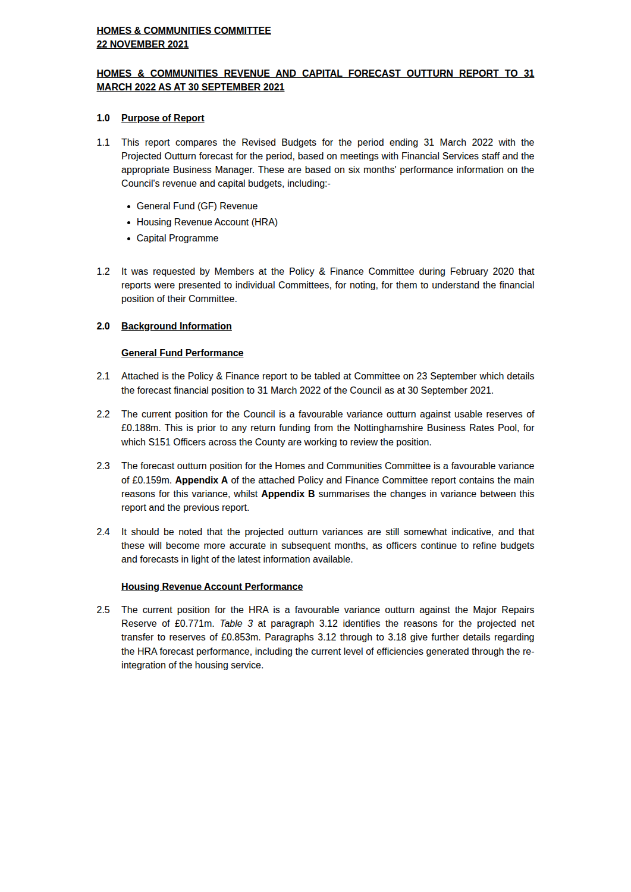HOMES & COMMUNITIES COMMITTEE
22 NOVEMBER 2021
HOMES & COMMUNITIES REVENUE AND CAPITAL FORECAST OUTTURN REPORT TO 31 MARCH 2022 AS AT 30 SEPTEMBER 2021
1.0
Purpose of Report
1.1
This report compares the Revised Budgets for the period ending 31 March 2022 with the Projected Outturn forecast for the period, based on meetings with Financial Services staff and the appropriate Business Manager. These are based on six months' performance information on the Council's revenue and capital budgets, including:-
General Fund (GF) Revenue
Housing Revenue Account (HRA)
Capital Programme
1.2
It was requested by Members at the Policy & Finance Committee during February 2020 that reports were presented to individual Committees, for noting, for them to understand the financial position of their Committee.
2.0
Background Information
General Fund Performance
2.1
Attached is the Policy & Finance report to be tabled at Committee on 23 September which details the forecast financial position to 31 March 2022 of the Council as at 30 September 2021.
2.2
The current position for the Council is a favourable variance outturn against usable reserves of £0.188m. This is prior to any return funding from the Nottinghamshire Business Rates Pool, for which S151 Officers across the County are working to review the position.
2.3
The forecast outturn position for the Homes and Communities Committee is a favourable variance of £0.159m. Appendix A of the attached Policy and Finance Committee report contains the main reasons for this variance, whilst Appendix B summarises the changes in variance between this report and the previous report.
2.4
It should be noted that the projected outturn variances are still somewhat indicative, and that these will become more accurate in subsequent months, as officers continue to refine budgets and forecasts in light of the latest information available.
Housing Revenue Account Performance
2.5
The current position for the HRA is a favourable variance outturn against the Major Repairs Reserve of £0.771m. Table 3 at paragraph 3.12 identifies the reasons for the projected net transfer to reserves of £0.853m. Paragraphs 3.12 through to 3.18 give further details regarding the HRA forecast performance, including the current level of efficiencies generated through the re-integration of the housing service.